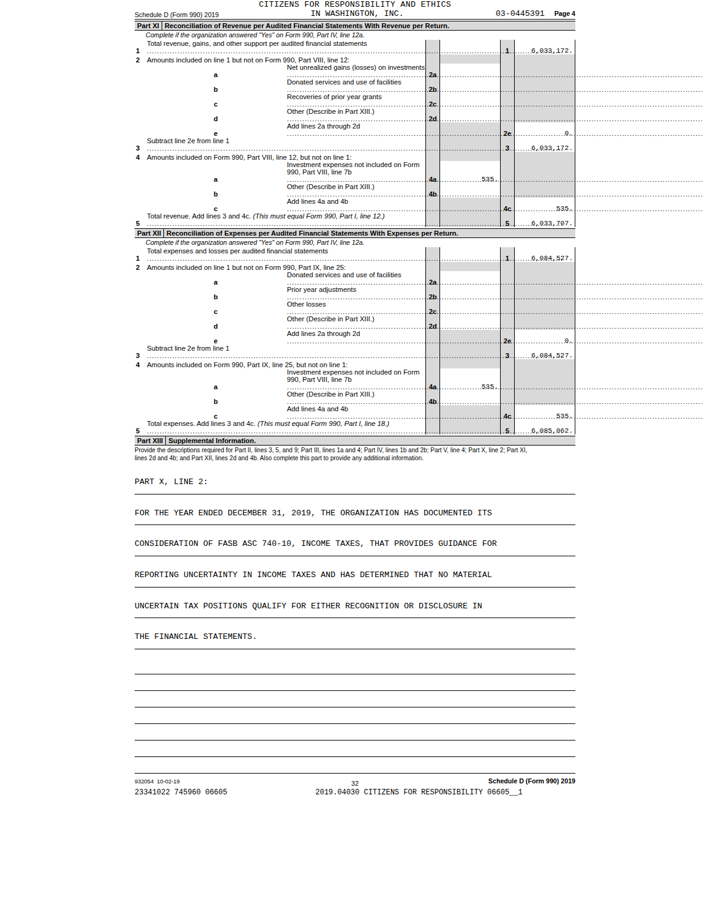CITIZENS FOR RESPONSIBILITY AND ETHICS
Schedule D (Form 990) 2019
IN WASHINGTON, INC.
03-0445391 Page 4
Part XI
Reconciliation of Revenue per Audited Financial Statements With Revenue per Return.
Complete if the organization answered "Yes" on Form 990, Part IV, line 12a.
| 1 | Total revenue, gains, and other support per audited financial statements | | | 1 | 6,033,172. |
| 2 | Amounts included on line 1 but not on Form 990, Part VIII, line 12: | | | | |
| | a | Net unrealized gains (losses) on investments | 2a | | | |
| | b | Donated services and use of facilities | 2b | | | |
| | c | Recoveries of prior year grants | 2c | | | |
| | d | Other (Describe in Part XIII.) | 2d | | | |
| | e | Add lines 2a through 2d | | | 2e | 0. |
| 3 | Subtract line 2e from line 1 | | | 3 | 6,033,172. |
| 4 | Amounts included on Form 990, Part VIII, line 12, but not on line 1: | | | | |
| | a | Investment expenses not included on Form 990, Part VIII, line 7b | 4a | 535. | | |
| | b | Other (Describe in Part XIII.) | 4b | | | |
| | c | Add lines 4a and 4b | | | 4c | 535. |
| 5 | Total revenue. Add lines 3 and 4c. (This must equal Form 990, Part I, line 12.) | | | 5 | 6,033,707. |
Part XII
Reconciliation of Expenses per Audited Financial Statements With Expenses per Return.
Complete if the organization answered "Yes" on Form 990, Part IV, line 12a.
| 1 | Total expenses and losses per audited financial statements | | | 1 | 6,084,527. |
| 2 | Amounts included on line 1 but not on Form 990, Part IX, line 25: | | | | |
| | a | Donated services and use of facilities | 2a | | | |
| | b | Prior year adjustments | 2b | | | |
| | c | Other losses | 2c | | | |
| | d | Other (Describe in Part XIII.) | 2d | | | |
| | e | Add lines 2a through 2d | | | 2e | 0. |
| 3 | Subtract line 2e from line 1 | | | 3 | 6,084,527. |
| 4 | Amounts included on Form 990, Part IX, line 25, but not on line 1: | | | | |
| | a | Investment expenses not included on Form 990, Part VIII, line 7b | 4a | 535. | | |
| | b | Other (Describe in Part XIII.) | 4b | | | |
| | c | Add lines 4a and 4b | | | 4c | 535. |
| 5 | Total expenses. Add lines 3 and 4c. (This must equal Form 990, Part I, line 18.) | | | 5 | 6,085,062. |
Part XIII
Supplemental Information.
Provide the descriptions required for Part II, lines 3, 5, and 9; Part III, lines 1a and 4; Part IV, lines 1b and 2b; Part V, line 4; Part X, line 2; Part XI,
lines 2d and 4b; and Part XII, lines 2d and 4b. Also complete this part to provide any additional information.
PART X, LINE 2:
FOR THE YEAR ENDED DECEMBER 31, 2019, THE ORGANIZATION HAS DOCUMENTED ITS
CONSIDERATION OF FASB ASC 740-10, INCOME TAXES, THAT PROVIDES GUIDANCE FOR
REPORTING UNCERTAINTY IN INCOME TAXES AND HAS DETERMINED THAT NO MATERIAL
UNCERTAIN TAX POSITIONS QUALIFY FOR EITHER RECOGNITION OR DISCLOSURE IN
THE FINANCIAL STATEMENTS.
932054 10-02-19
Schedule D (Form 990) 2019
32
23341022 745960 06605 2019.04030 CITIZENS FOR RESPONSIBILITY 06605__1